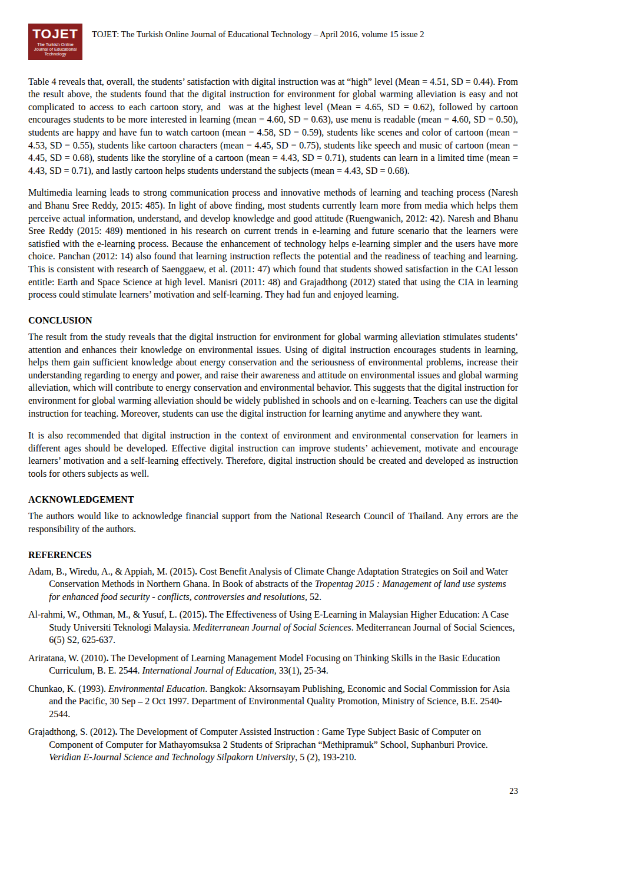TOJET
The Turkish Online Journal of Educational Technology
TOJET: The Turkish Online Journal of Educational Technology – April 2016, volume 15 issue 2
Table 4 reveals that, overall, the students’ satisfaction with digital instruction was at “high” level (Mean = 4.51, SD = 0.44). From the result above, the students found that the digital instruction for environment for global warming alleviation is easy and not complicated to access to each cartoon story, and was at the highest level (Mean = 4.65, SD = 0.62), followed by cartoon encourages students to be more interested in learning (mean = 4.60, SD = 0.63), use menu is readable (mean = 4.60, SD = 0.50), students are happy and have fun to watch cartoon (mean = 4.58, SD = 0.59), students like scenes and color of cartoon (mean = 4.53, SD = 0.55), students like cartoon characters (mean = 4.45, SD = 0.75), students like speech and music of cartoon (mean = 4.45, SD = 0.68), students like the storyline of a cartoon (mean = 4.43, SD = 0.71), students can learn in a limited time (mean = 4.43, SD = 0.71), and lastly cartoon helps students understand the subjects (mean = 4.43, SD = 0.68).
Multimedia learning leads to strong communication process and innovative methods of learning and teaching process (Naresh and Bhanu Sree Reddy, 2015: 485). In light of above finding, most students currently learn more from media which helps them perceive actual information, understand, and develop knowledge and good attitude (Ruengwanich, 2012: 42). Naresh and Bhanu Sree Reddy (2015: 489) mentioned in his research on current trends in e-learning and future scenario that the learners were satisfied with the e-learning process. Because the enhancement of technology helps e-learning simpler and the users have more choice. Panchan (2012: 14) also found that learning instruction reflects the potential and the readiness of teaching and learning. This is consistent with research of Saenggaew, et al. (2011: 47) which found that students showed satisfaction in the CAI lesson entitle: Earth and Space Science at high level. Manisri (2011: 48) and Grajadthong (2012) stated that using the CIA in learning process could stimulate learners’ motivation and self-learning. They had fun and enjoyed learning.
Conclusion
The result from the study reveals that the digital instruction for environment for global warming alleviation stimulates students’ attention and enhances their knowledge on environmental issues. Using of digital instruction encourages students in learning, helps them gain sufficient knowledge about energy conservation and the seriousness of environmental problems, increase their understanding regarding to energy and power, and raise their awareness and attitude on environmental issues and global warming alleviation, which will contribute to energy conservation and environmental behavior. This suggests that the digital instruction for environment for global warming alleviation should be widely published in schools and on e-learning. Teachers can use the digital instruction for teaching. Moreover, students can use the digital instruction for learning anytime and anywhere they want.
It is also recommended that digital instruction in the context of environment and environmental conservation for learners in different ages should be developed. Effective digital instruction can improve students’ achievement, motivate and encourage learners’ motivation and a self-learning effectively. Therefore, digital instruction should be created and developed as instruction tools for others subjects as well.
Acknowledgement
The authors would like to acknowledge financial support from the National Research Council of Thailand. Any errors are the responsibility of the authors.
References
Adam, B., Wiredu, A., & Appiah, M. (2015). Cost Benefit Analysis of Climate Change Adaptation Strategies on Soil and Water Conservation Methods in Northern Ghana. In Book of abstracts of the Tropentag 2015 : Management of land use systems for enhanced food security - conflicts, controversies and resolutions, 52.
Al-rahmi, W., Othman, M., & Yusuf, L. (2015). The Effectiveness of Using E-Learning in Malaysian Higher Education: A Case Study Universiti Teknologi Malaysia. Mediterranean Journal of Social Sciences. Mediterranean Journal of Social Sciences, 6(5) S2, 625-637.
Ariratana, W. (2010). The Development of Learning Management Model Focusing on Thinking Skills in the Basic Education Curriculum, B. E. 2544. International Journal of Education, 33(1), 25-34.
Chunkao, K. (1993). Environmental Education. Bangkok: Aksornsayam Publishing, Economic and Social Commission for Asia and the Pacific, 30 Sep – 2 Oct 1997. Department of Environmental Quality Promotion, Ministry of Science, B.E. 2540-2544.
Grajadthong, S. (2012). The Development of Computer Assisted Instruction : Game Type Subject Basic of Computer on Component of Computer for Mathayomsuksa 2 Students of Sriprachan “Methipramuk” School, Suphanburi Provice. Veridian E-Journal Science and Technology Silpakorn University, 5 (2), 193-210.
23